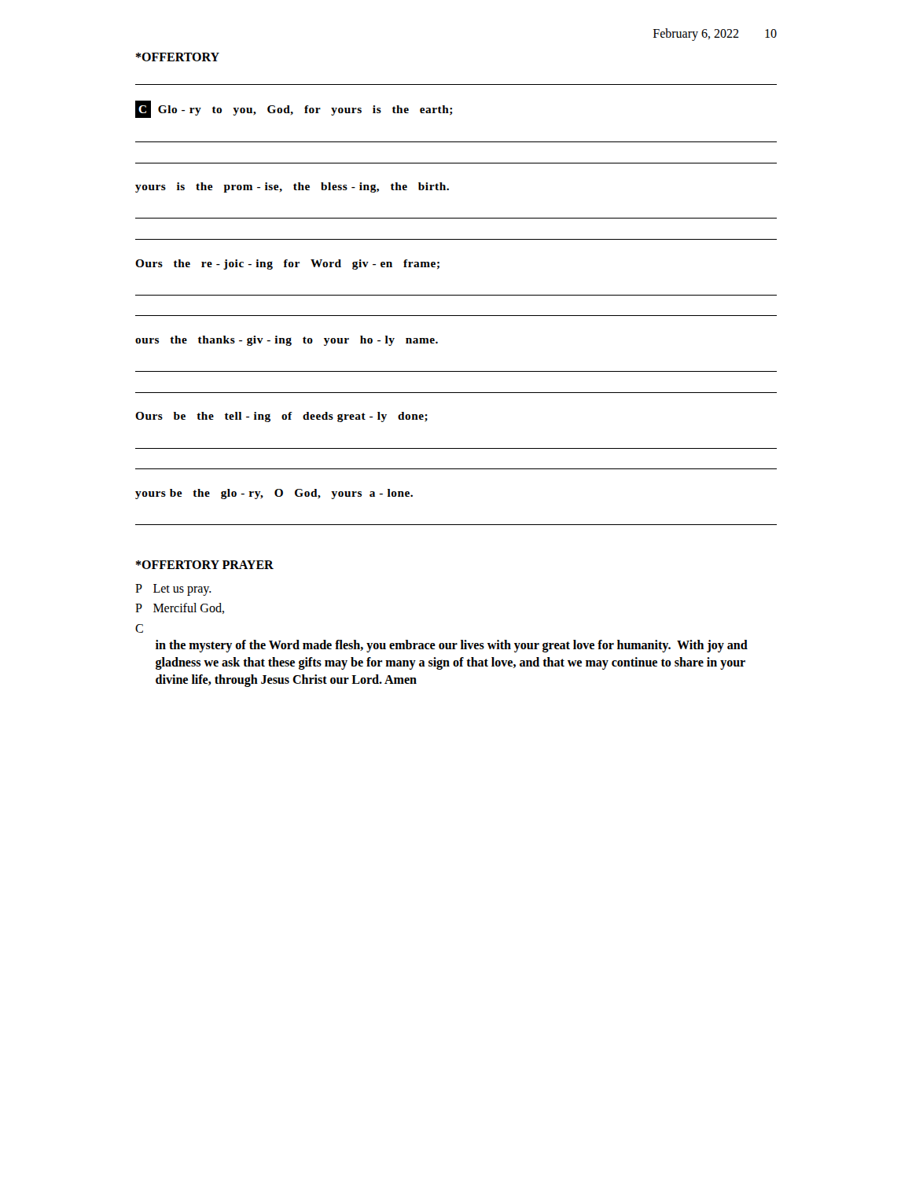February 6, 202210
*OFFERTORY
Musical notation is shown on five staves; the lyrics beneath each staff are transcribed below.
CGlo - ry to you, God, for yours is the earth;
yours is the prom - ise, the bless - ing, the birth.
Ours the re - joic - ing for Word giv - en frame;
ours the thanks - giv - ing to your ho - ly name.
Ours be the tell - ing of deeds great - ly done;
yours be the glo - ry, O God, yours a - lone.
*OFFERTORY PRAYER
PLet us pray.
PMerciful God,
Cin the mystery of the Word made flesh, you embrace our lives with your great love for humanity. With joy and gladness we ask that these gifts may be for many a sign of that love, and that we may continue to share in your divine life, through Jesus Christ our Lord. Amen